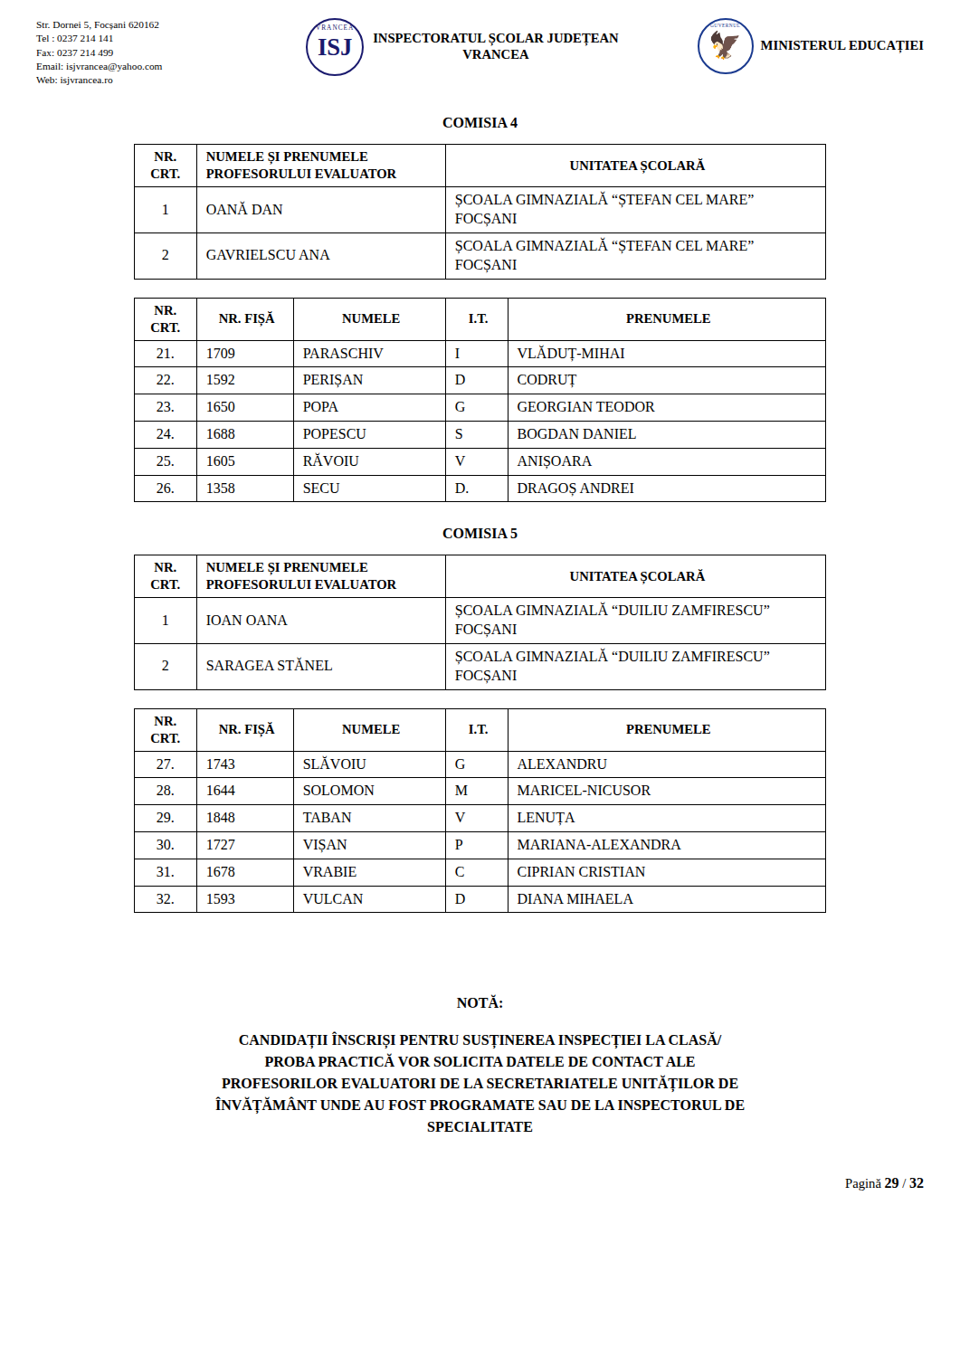Str. Dornei 5, Focșani 620162
Tel : 0237 214 141
Fax: 0237 214 499
Email: isjvrancea@yahoo.com
Web: isjvrancea.ro
VRANCEA ISJ
INSPECTORATUL ȘCOLAR JUDEȚEAN
VRANCEA
GUVERNUL 🦅
MINISTERUL EDUCAȚIEI
COMISIA 4
| NR. CRT. | NUMELE ȘI PRENUMELE PROFESORULUI EVALUATOR | UNITATEA ȘCOLARĂ |
| --- | --- | --- |
| 1 | OANĂ DAN | ȘCOALA GIMNAZIALĂ “ȘTEFAN CEL MARE” FOCȘANI |
| 2 | GAVRIELSCU ANA | ȘCOALA GIMNAZIALĂ “ȘTEFAN CEL MARE” FOCȘANI |
| NR. CRT. | NR. FIȘĂ | NUMELE | I.T. | PRENUMELE |
| --- | --- | --- | --- | --- |
| 21. | 1709 | PARASCHIV | I | VLĂDUȚ-MIHAI |
| 22. | 1592 | PERIȘAN | D | CODRUȚ |
| 23. | 1650 | POPA | G | GEORGIAN TEODOR |
| 24. | 1688 | POPESCU | S | BOGDAN DANIEL |
| 25. | 1605 | RĂVOIU | V | ANIȘOARA |
| 26. | 1358 | SECU | D. | DRAGOȘ ANDREI |
COMISIA 5
| NR. CRT. | NUMELE ȘI PRENUMELE PROFESORULUI EVALUATOR | UNITATEA ȘCOLARĂ |
| --- | --- | --- |
| 1 | IOAN OANA | ȘCOALA GIMNAZIALĂ “DUILIU ZAMFIRESCU” FOCȘANI |
| 2 | SARAGEA STĂNEL | ȘCOALA GIMNAZIALĂ “DUILIU ZAMFIRESCU” FOCȘANI |
| NR. CRT. | NR. FIȘĂ | NUMELE | I.T. | PRENUMELE |
| --- | --- | --- | --- | --- |
| 27. | 1743 | SLĂVOIU | G | ALEXANDRU |
| 28. | 1644 | SOLOMON | M | MARICEL-NICUSOR |
| 29. | 1848 | TABAN | V | LENUȚA |
| 30. | 1727 | VIȘAN | P | MARIANA-ALEXANDRA |
| 31. | 1678 | VRABIE | C | CIPRIAN CRISTIAN |
| 32. | 1593 | VULCAN | D | DIANA MIHAELA |
NOTĂ:
CANDIDAȚII ÎNSCRIȘI PENTRU SUSȚINEREA INSPECȚIEI LA CLASĂ/
PROBA PRACTICĂ VOR SOLICITA DATELE DE CONTACT ALE
PROFESORILOR EVALUATORI DE LA SECRETARIATELE UNITĂȚILOR DE
ÎNVĂȚĂMÂNT UNDE AU FOST PROGRAMATE SAU DE LA INSPECTORUL DE
SPECIALITATE
Pagină 29 / 32